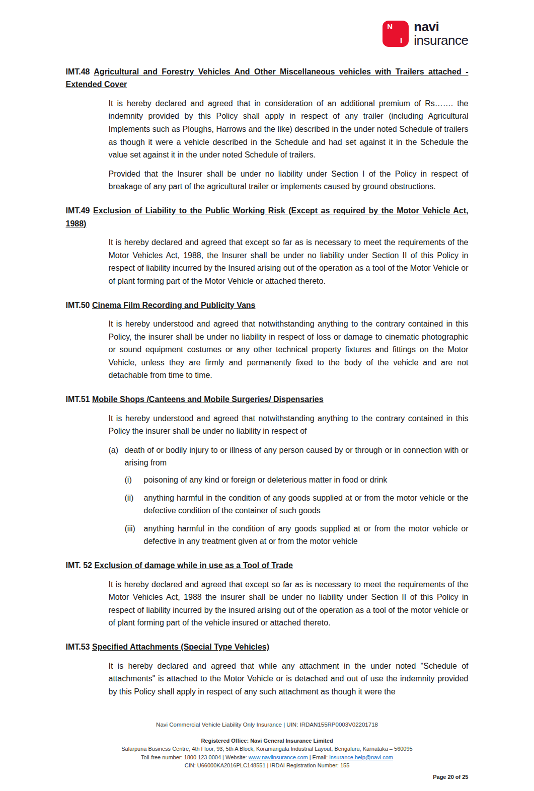navi
insurance
IMT.48 Agricultural and Forestry Vehicles And Other Miscellaneous vehicles with Trailers attached - Extended Cover
It is hereby declared and agreed that in consideration of an additional premium of Rs……. the indemnity provided by this Policy shall apply in respect of any trailer (including Agricultural Implements such as Ploughs, Harrows and the like) described in the under noted Schedule of trailers as though it were a vehicle described in the Schedule and had set against it in the Schedule the value set against it in the under noted Schedule of trailers.
Provided that the Insurer shall be under no liability under Section I of the Policy in respect of breakage of any part of the agricultural trailer or implements caused by ground obstructions.
IMT.49 Exclusion of Liability to the Public Working Risk (Except as required by the Motor Vehicle Act, 1988)
It is hereby declared and agreed that except so far as is necessary to meet the requirements of the Motor Vehicles Act, 1988, the Insurer shall be under no liability under Section II of this Policy in respect of liability incurred by the Insured arising out of the operation as a tool of the Motor Vehicle or of plant forming part of the Motor Vehicle or attached thereto.
IMT.50 Cinema Film Recording and Publicity Vans
It is hereby understood and agreed that notwithstanding anything to the contrary contained in this Policy, the insurer shall be under no liability in respect of loss or damage to cinematic photographic or sound equipment costumes or any other technical property fixtures and fittings on the Motor Vehicle, unless they are firmly and permanently fixed to the body of the vehicle and are not detachable from time to time.
IMT.51 Mobile Shops /Canteens and Mobile Surgeries/ Dispensaries
It is hereby understood and agreed that notwithstanding anything to the contrary contained in this Policy the insurer shall be under no liability in respect of
(a) death of or bodily injury to or illness of any person caused by or through or in connection with or arising from
(i) poisoning of any kind or foreign or deleterious matter in food or drink
(ii) anything harmful in the condition of any goods supplied at or from the motor vehicle or the defective condition of the container of such goods
(iii) anything harmful in the condition of any goods supplied at or from the motor vehicle or defective in any treatment given at or from the motor vehicle
IMT. 52 Exclusion of damage while in use as a Tool of Trade
It is hereby declared and agreed that except so far as is necessary to meet the requirements of the Motor Vehicles Act, 1988 the insurer shall be under no liability under Section II of this Policy in respect of liability incurred by the insured arising out of the operation as a tool of the motor vehicle or of plant forming part of the vehicle insured or attached thereto.
IMT.53 Specified Attachments (Special Type Vehicles)
It is hereby declared and agreed that while any attachment in the under noted "Schedule of attachments" is attached to the Motor Vehicle or is detached and out of use the indemnity provided by this Policy shall apply in respect of any such attachment as though it were the
Navi Commercial Vehicle Liability Only Insurance | UIN: IRDAN155RP0003V02201718
Registered Office: Navi General Insurance Limited
Salarpuria Business Centre, 4th Floor, 93, 5th A Block, Koramangala Industrial Layout, Bengaluru, Karnataka – 560095
Toll-free number: 1800 123 0004 | Website: www.naviinsurance.com | Email: insurance.help@navi.com
CIN: U66000KA2016PLC148551 | IRDAI Registration Number: 155
Page 20 of 25